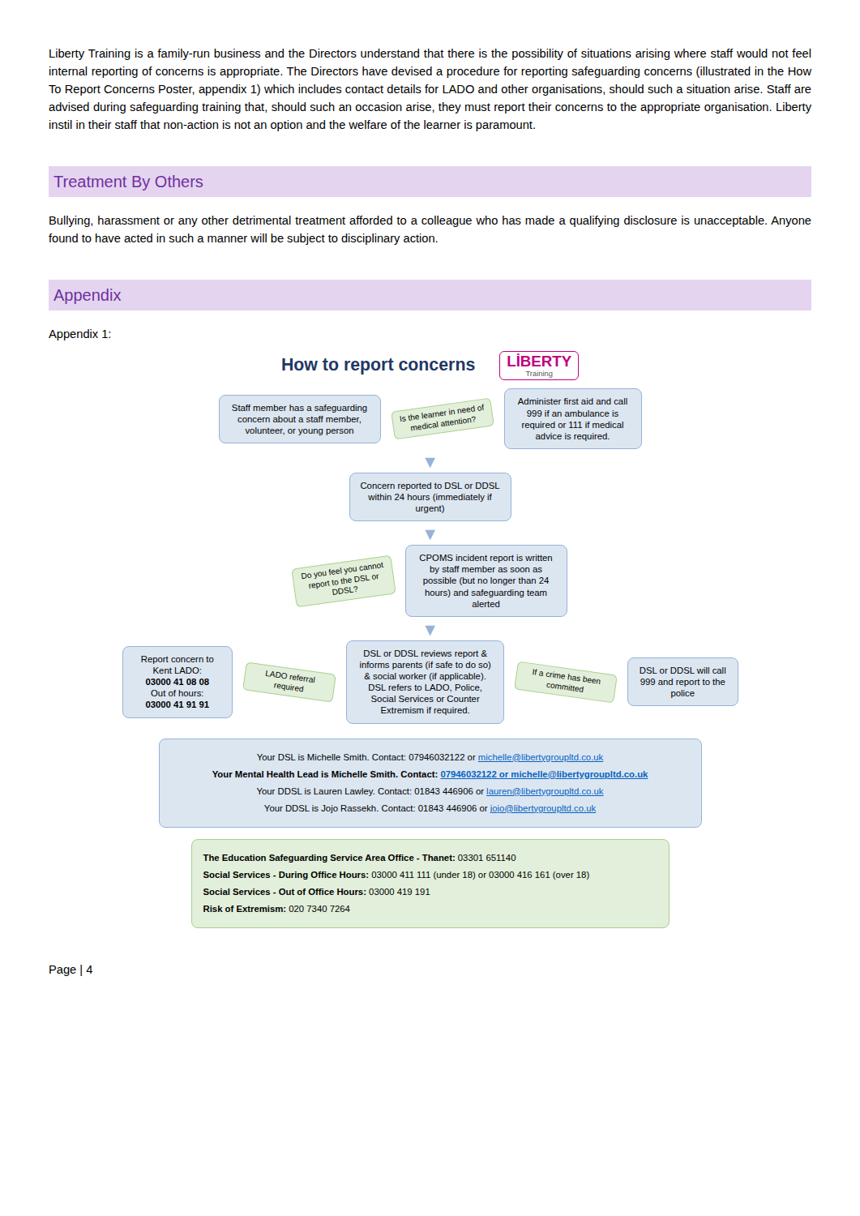Liberty Training is a family-run business and the Directors understand that there is the possibility of situations arising where staff would not feel internal reporting of concerns is appropriate. The Directors have devised a procedure for reporting safeguarding concerns (illustrated in the How To Report Concerns Poster, appendix 1) which includes contact details for LADO and other organisations, should such a situation arise. Staff are advised during safeguarding training that, should such an occasion arise, they must report their concerns to the appropriate organisation. Liberty instil in their staff that non-action is not an option and the welfare of the learner is paramount.
Treatment By Others
Bullying, harassment or any other detrimental treatment afforded to a colleague who has made a qualifying disclosure is unacceptable. Anyone found to have acted in such a manner will be subject to disciplinary action.
Appendix
Appendix 1:
How to report concerns
LİBERTYTraining
Staff member has a safeguarding concern about a staff member, volunteer, or young person
Is the learner in need of medical attention?
Administer first aid and call 999 if an ambulance is required or 111 if medical advice is required.
▼
Concern reported to DSL or DDSL within 24 hours (immediately if urgent)
▼
Do you feel you cannot report to the DSL or DDSL?
CPOMS incident report is written by staff member as soon as possible (but no longer than 24 hours) and safeguarding team alerted
▼
Report concern to Kent LADO:
03000 41 08 08
Out of hours:
03000 41 91 91
LADO referral required
DSL or DDSL reviews report & informs parents (if safe to do so) & social worker (if applicable). DSL refers to LADO, Police, Social Services or Counter Extremism if required.
If a crime has been committed
DSL or DDSL will call 999 and report to the police
Your DSL is Michelle Smith. Contact: 07946032122 or michelle@libertygroupltd.co.uk
Your Mental Health Lead is Michelle Smith. Contact: 07946032122 or michelle@libertygroupltd.co.uk
Your DDSL is Lauren Lawley. Contact: 01843 446906 or lauren@libertygroupltd.co.uk
Your DDSL is Jojo Rassekh. Contact: 01843 446906 or jojo@libertygroupltd.co.uk
The Education Safeguarding Service Area Office - Thanet: 03301 651140
Social Services - During Office Hours: 03000 411 111 (under 18) or 03000 416 161 (over 18)
Social Services - Out of Office Hours: 03000 419 191
Risk of Extremism: 020 7340 7264
Page | 4